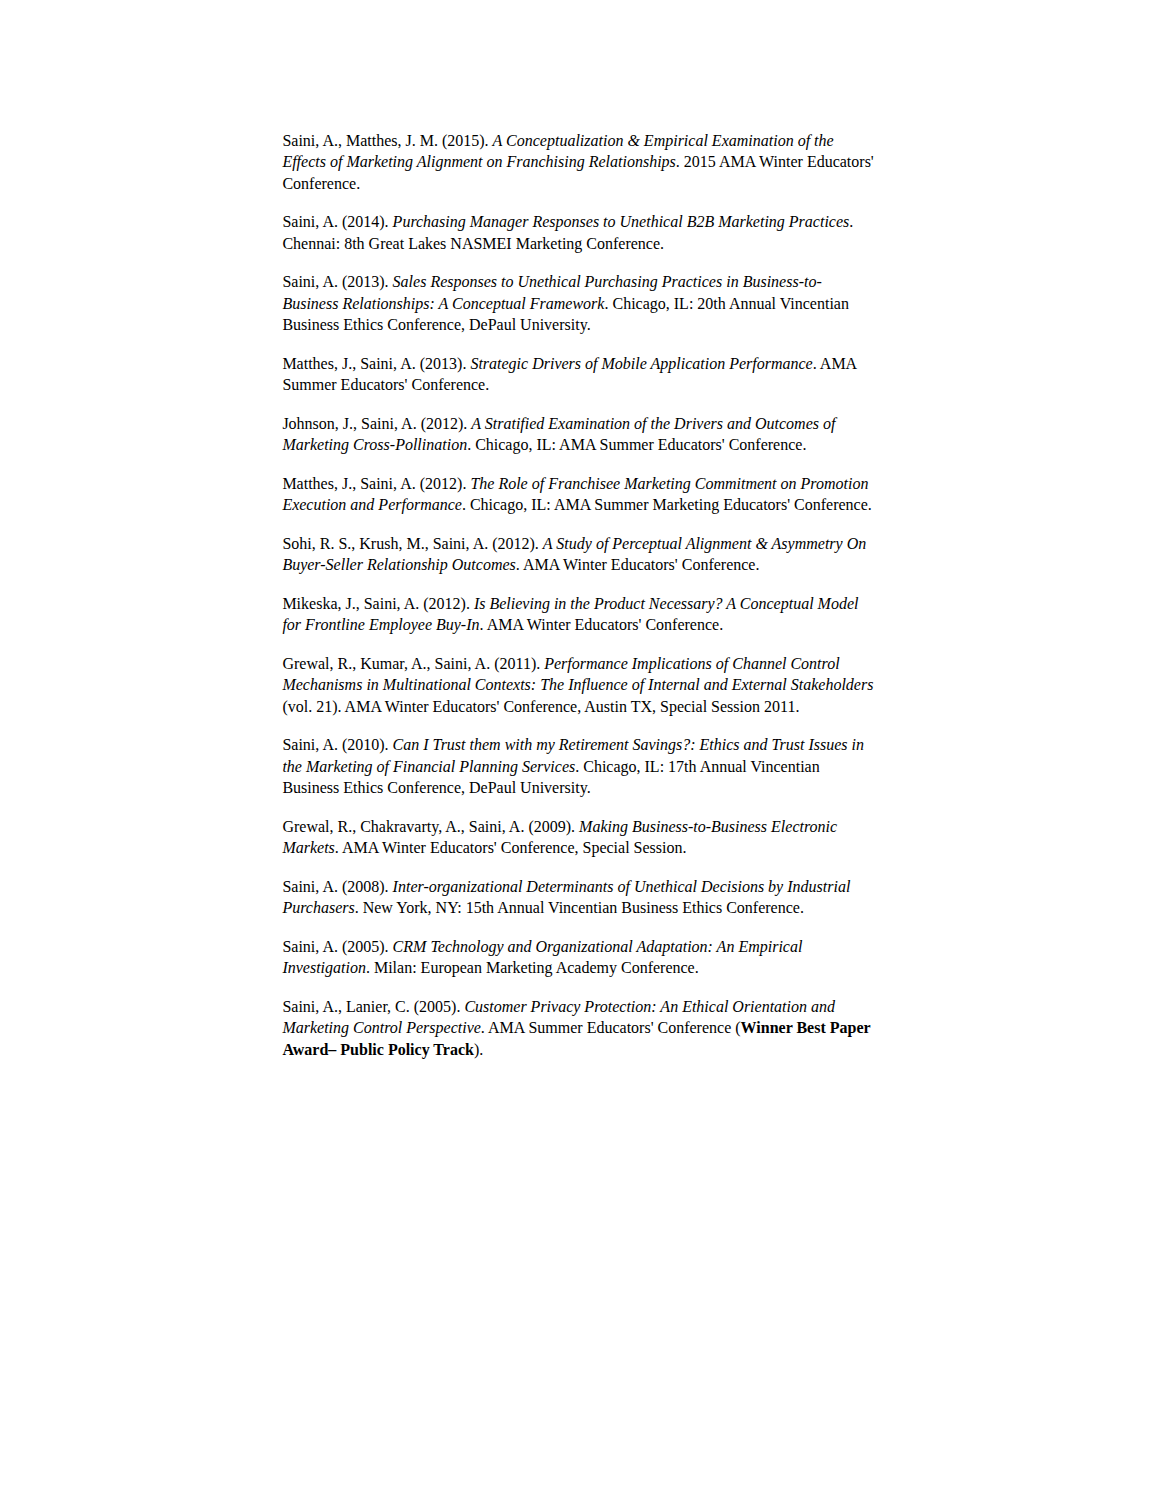Saini, A., Matthes, J. M. (2015). A Conceptualization & Empirical Examination of the Effects of Marketing Alignment on Franchising Relationships. 2015 AMA Winter Educators' Conference.
Saini, A. (2014). Purchasing Manager Responses to Unethical B2B Marketing Practices. Chennai: 8th Great Lakes NASMEI Marketing Conference.
Saini, A. (2013). Sales Responses to Unethical Purchasing Practices in Business-to-Business Relationships: A Conceptual Framework. Chicago, IL: 20th Annual Vincentian Business Ethics Conference, DePaul University.
Matthes, J., Saini, A. (2013). Strategic Drivers of Mobile Application Performance. AMA Summer Educators' Conference.
Johnson, J., Saini, A. (2012). A Stratified Examination of the Drivers and Outcomes of Marketing Cross-Pollination. Chicago, IL: AMA Summer Educators' Conference.
Matthes, J., Saini, A. (2012). The Role of Franchisee Marketing Commitment on Promotion Execution and Performance. Chicago, IL: AMA Summer Marketing Educators' Conference.
Sohi, R. S., Krush, M., Saini, A. (2012). A Study of Perceptual Alignment & Asymmetry On Buyer-Seller Relationship Outcomes. AMA Winter Educators' Conference.
Mikeska, J., Saini, A. (2012). Is Believing in the Product Necessary? A Conceptual Model for Frontline Employee Buy-In. AMA Winter Educators' Conference.
Grewal, R., Kumar, A., Saini, A. (2011). Performance Implications of Channel Control Mechanisms in Multinational Contexts: The Influence of Internal and External Stakeholders (vol. 21). AMA Winter Educators' Conference, Austin TX, Special Session 2011.
Saini, A. (2010). Can I Trust them with my Retirement Savings?: Ethics and Trust Issues in the Marketing of Financial Planning Services. Chicago, IL: 17th Annual Vincentian Business Ethics Conference, DePaul University.
Grewal, R., Chakravarty, A., Saini, A. (2009). Making Business-to-Business Electronic Markets. AMA Winter Educators' Conference, Special Session.
Saini, A. (2008). Inter-organizational Determinants of Unethical Decisions by Industrial Purchasers. New York, NY: 15th Annual Vincentian Business Ethics Conference.
Saini, A. (2005). CRM Technology and Organizational Adaptation: An Empirical Investigation. Milan: European Marketing Academy Conference.
Saini, A., Lanier, C. (2005). Customer Privacy Protection: An Ethical Orientation and Marketing Control Perspective. AMA Summer Educators' Conference (Winner Best Paper Award– Public Policy Track).